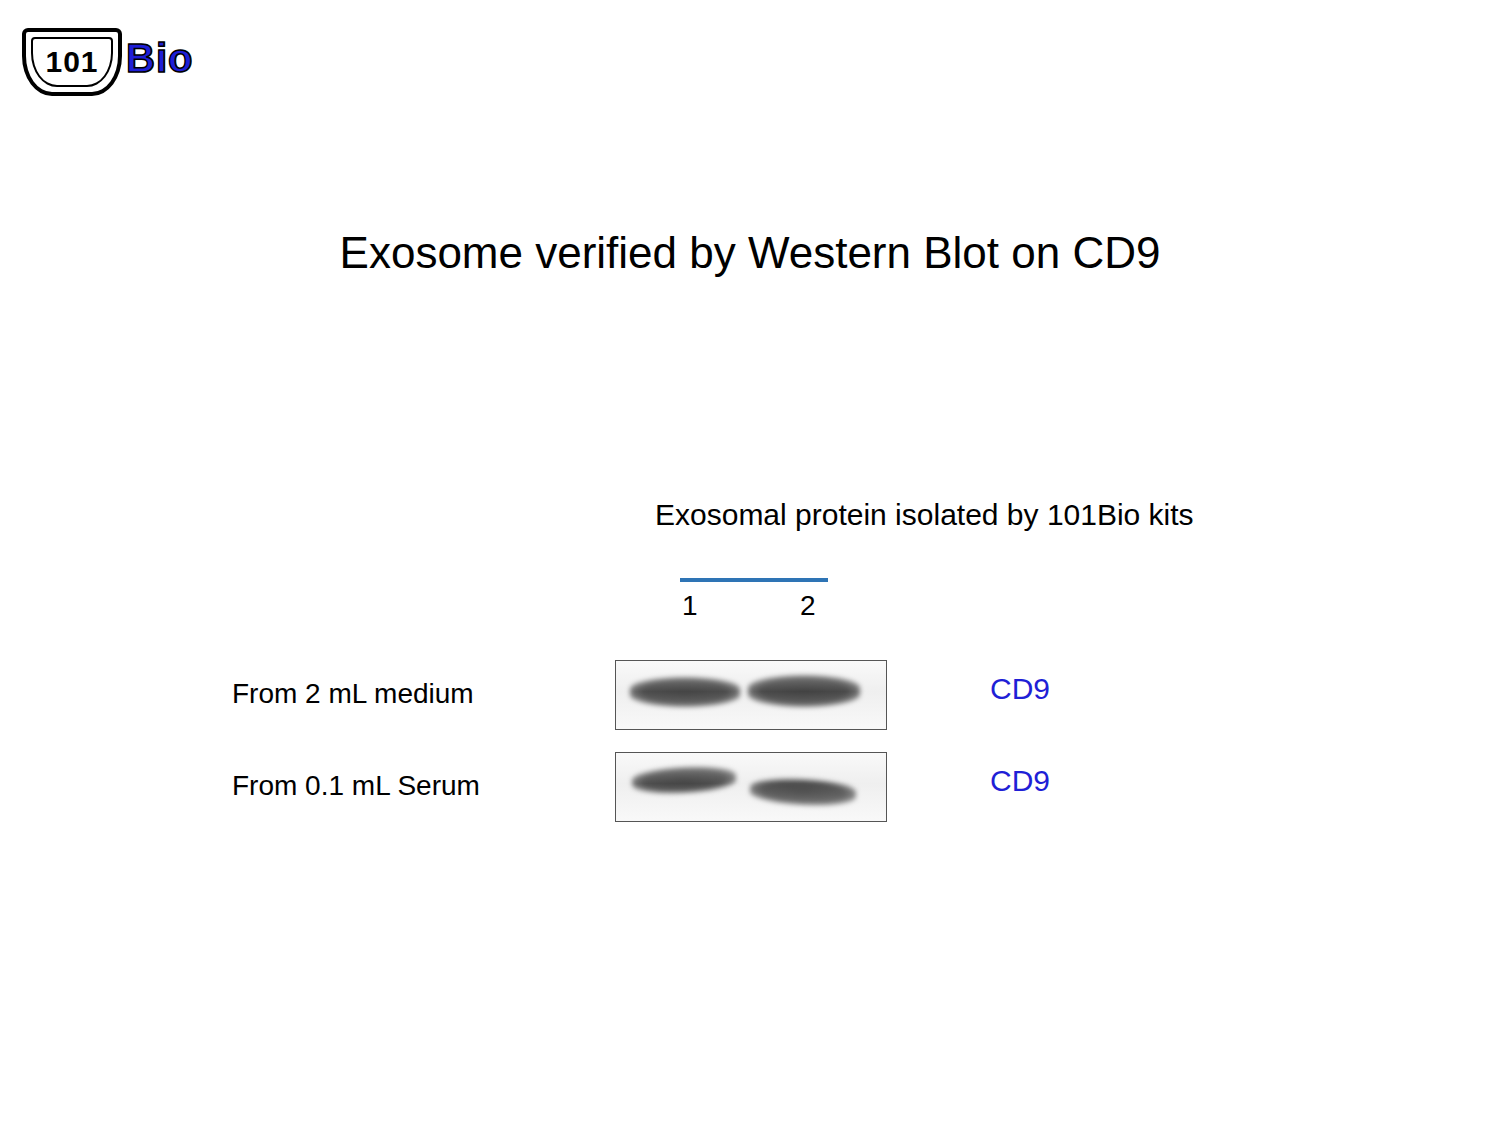101
Bio
Exosome verified by Western Blot on CD9
Exosomal protein isolated by 101Bio kits
1
2
From 2 mL medium
From 0.1 mL Serum
CD9
CD9